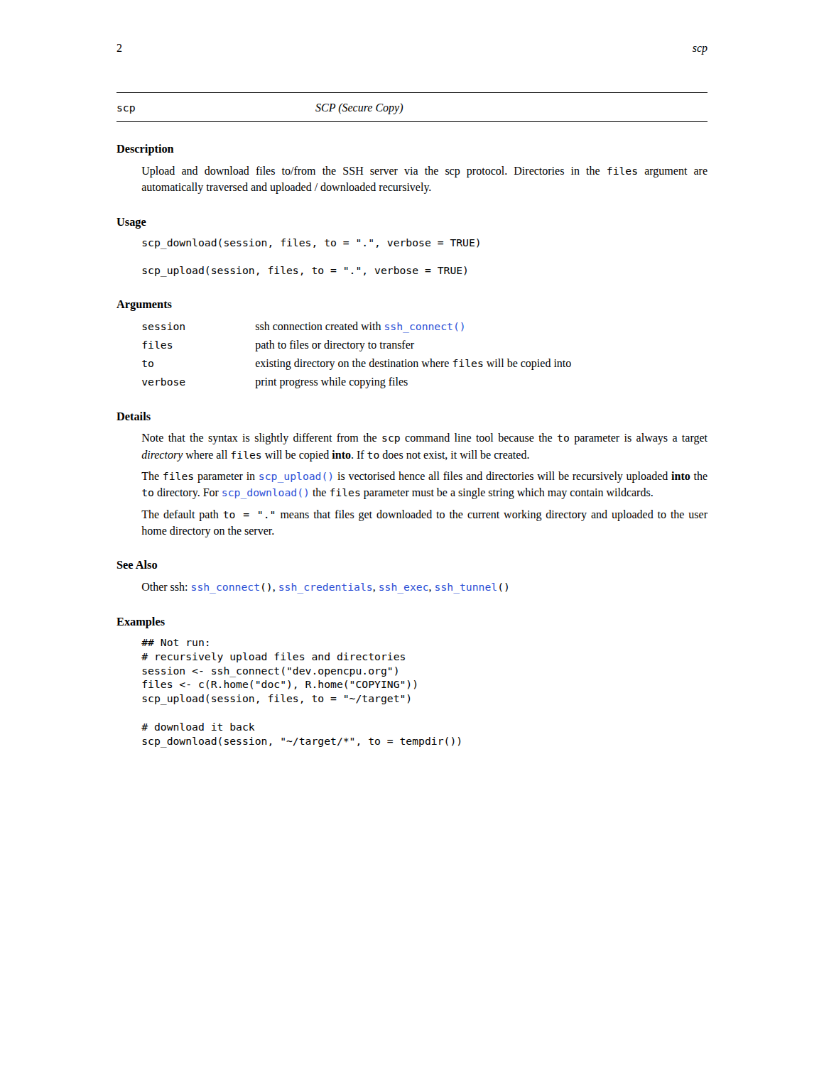2 scp
scp SCP (Secure Copy)
Description
Upload and download files to/from the SSH server via the scp protocol. Directories in the files argument are automatically traversed and uploaded / downloaded recursively.
Usage
scp_download(session, files, to = ".", verbose = TRUE)

scp_upload(session, files, to = ".", verbose = TRUE)
Arguments
session
ssh connection created with ssh_connect()
files
path to files or directory to transfer
to
existing directory on the destination where files will be copied into
verbose
print progress while copying files
Details
Note that the syntax is slightly different from the scp command line tool because the to parameter is always a target directory where all files will be copied into. If to does not exist, it will be created.
The files parameter in scp_upload() is vectorised hence all files and directories will be recursively uploaded into the to directory. For scp_download() the files parameter must be a single string which may contain wildcards.
The default path to = "." means that files get downloaded to the current working directory and uploaded to the user home directory on the server.
See Also
Other ssh: ssh_connect(), ssh_credentials, ssh_exec, ssh_tunnel()
Examples
## Not run:
# recursively upload files and directories
session <- ssh_connect("dev.opencpu.org")
files <- c(R.home("doc"), R.home("COPYING"))
scp_upload(session, files, to = "~/target")

# download it back
scp_download(session, "~/target/*", to = tempdir())